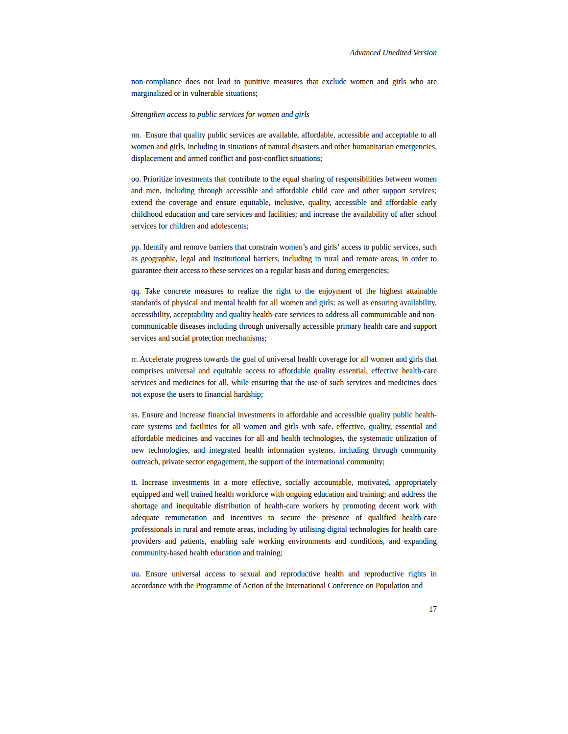Advanced Unedited Version
non-compliance does not lead to punitive measures that exclude women and girls who are marginalized or in vulnerable situations;
Strengthen access to public services for women and girls
nn. Ensure that quality public services are available, affordable, accessible and acceptable to all women and girls, including in situations of natural disasters and other humanitarian emergencies, displacement and armed conflict and post-conflict situations;
oo. Prioritize investments that contribute to the equal sharing of responsibilities between women and men, including through accessible and affordable child care and other support services; extend the coverage and ensure equitable, inclusive, quality, accessible and affordable early childhood education and care services and facilities; and increase the availability of after school services for children and adolescents;
pp. Identify and remove barriers that constrain women’s and girls’ access to public services, such as geographic, legal and institutional barriers, including in rural and remote areas, in order to guarantee their access to these services on a regular basis and during emergencies;
qq. Take concrete measures to realize the right to the enjoyment of the highest attainable standards of physical and mental health for all women and girls; as well as ensuring availability, accessibility, acceptability and quality health-care services to address all communicable and non-communicable diseases including through universally accessible primary health care and support services and social protection mechanisms;
rr. Accelerate progress towards the goal of universal health coverage for all women and girls that comprises universal and equitable access to affordable quality essential, effective health-care services and medicines for all, while ensuring that the use of such services and medicines does not expose the users to financial hardship;
ss. Ensure and increase financial investments in affordable and accessible quality public health-care systems and facilities for all women and girls with safe, effective, quality, essential and affordable medicines and vaccines for all and health technologies, the systematic utilization of new technologies, and integrated health information systems, including through community outreach, private sector engagement, the support of the international community;
tt. Increase investments in a more effective, socially accountable, motivated, appropriately equipped and well trained health workforce with ongoing education and training; and address the shortage and inequitable distribution of health-care workers by promoting decent work with adequate remuneration and incentives to secure the presence of qualified health-care professionals in rural and remote areas, including by utilising digital technologies for health care providers and patients, enabling safe working environments and conditions, and expanding community-based health education and training;
uu. Ensure universal access to sexual and reproductive health and reproductive rights in accordance with the Programme of Action of the International Conference on Population and
17